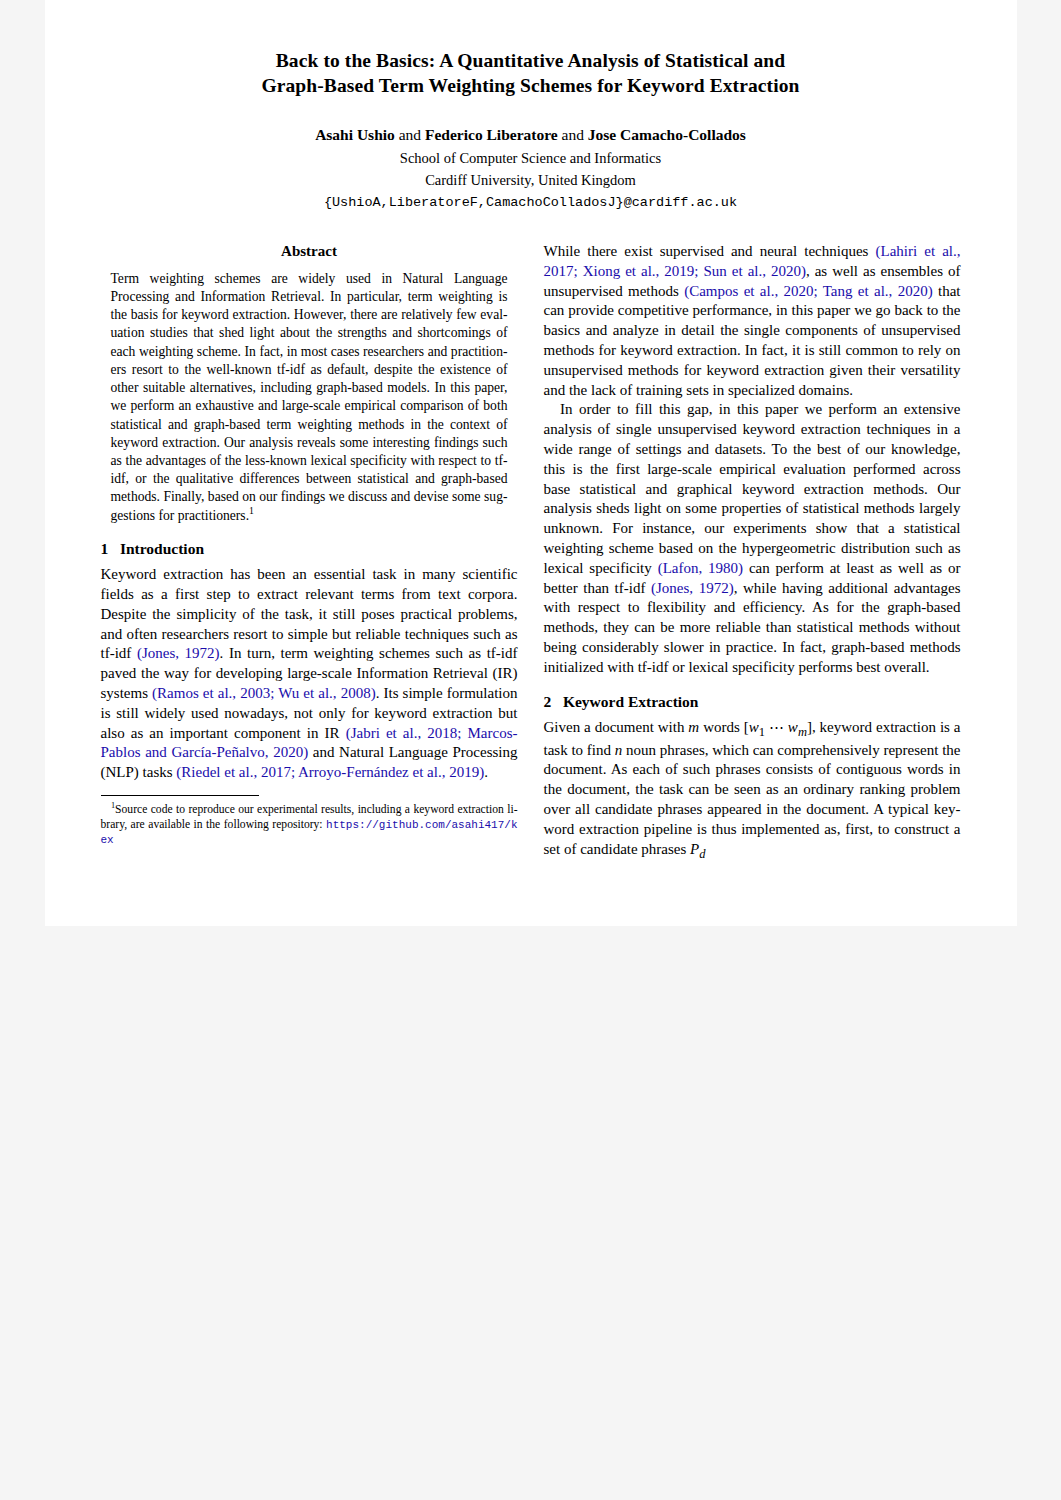Back to the Basics: A Quantitative Analysis of Statistical and
Graph-Based Term Weighting Schemes for Keyword Extraction
Asahi Ushio and Federico Liberatore and Jose Camacho-Collados
School of Computer Science and Informatics
Cardiff University, United Kingdom
{UshioA,LiberatoreF,CamachoColladosJ}@cardiff.ac.uk
Abstract
Term weighting schemes are widely used in Natural Language Processing and Information Retrieval. In particular, term weighting is the basis for keyword extraction. However, there are relatively few evaluation studies that shed light about the strengths and shortcomings of each weighting scheme. In fact, in most cases researchers and practitioners resort to the well-known tf-idf as default, despite the existence of other suitable alternatives, including graph-based models. In this paper, we perform an exhaustive and large-scale empirical comparison of both statistical and graph-based term weighting methods in the context of keyword extraction. Our analysis reveals some interesting findings such as the advantages of the less-known lexical specificity with respect to tf-idf, or the qualitative differences between statistical and graph-based methods. Finally, based on our findings we discuss and devise some suggestions for practitioners.1
1 Introduction
Keyword extraction has been an essential task in many scientific fields as a first step to extract relevant terms from text corpora. Despite the simplicity of the task, it still poses practical problems, and often researchers resort to simple but reliable techniques such as tf-idf (Jones, 1972). In turn, term weighting schemes such as tf-idf paved the way for developing large-scale Information Retrieval (IR) systems (Ramos et al., 2003; Wu et al., 2008). Its simple formulation is still widely used nowadays, not only for keyword extraction but also as an important component in IR (Jabri et al., 2018; Marcos-Pablos and García-Peñalvo, 2020) and Natural Language Processing (NLP) tasks (Riedel et al., 2017; Arroyo-Fernández et al., 2019).
1Source code to reproduce our experimental results, including a keyword extraction library, are available in the following repository: https://github.com/asahi417/kex
While there exist supervised and neural techniques (Lahiri et al., 2017; Xiong et al., 2019; Sun et al., 2020), as well as ensembles of unsupervised methods (Campos et al., 2020; Tang et al., 2020) that can provide competitive performance, in this paper we go back to the basics and analyze in detail the single components of unsupervised methods for keyword extraction. In fact, it is still common to rely on unsupervised methods for keyword extraction given their versatility and the lack of training sets in specialized domains.
In order to fill this gap, in this paper we perform an extensive analysis of single unsupervised keyword extraction techniques in a wide range of settings and datasets. To the best of our knowledge, this is the first large-scale empirical evaluation performed across base statistical and graphical keyword extraction methods. Our analysis sheds light on some properties of statistical methods largely unknown. For instance, our experiments show that a statistical weighting scheme based on the hypergeometric distribution such as lexical specificity (Lafon, 1980) can perform at least as well as or better than tf-idf (Jones, 1972), while having additional advantages with respect to flexibility and efficiency. As for the graph-based methods, they can be more reliable than statistical methods without being considerably slower in practice. In fact, graph-based methods initialized with tf-idf or lexical specificity performs best overall.
2 Keyword Extraction
Given a document with m words [w1 ⋯ wm], keyword extraction is a task to find n noun phrases, which can comprehensively represent the document. As each of such phrases consists of contiguous words in the document, the task can be seen as an ordinary ranking problem over all candidate phrases appeared in the document. A typical keyword extraction pipeline is thus implemented as, first, to construct a set of candidate phrases Pd